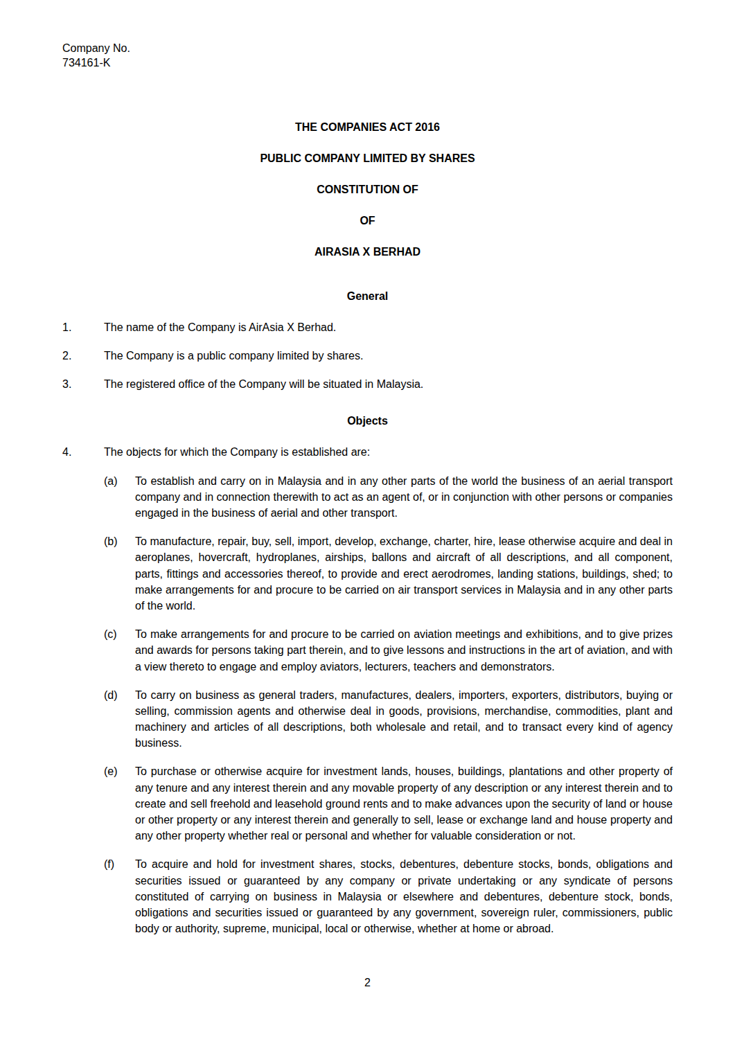Company No.
734161-K
THE COMPANIES ACT 2016
PUBLIC COMPANY LIMITED BY SHARES
CONSTITUTION OF
OF
AIRASIA X BERHAD
General
1. The name of the Company is AirAsia X Berhad.
2. The Company is a public company limited by shares.
3. The registered office of the Company will be situated in Malaysia.
Objects
4. The objects for which the Company is established are:
(a) To establish and carry on in Malaysia and in any other parts of the world the business of an aerial transport company and in connection therewith to act as an agent of, or in conjunction with other persons or companies engaged in the business of aerial and other transport.
(b) To manufacture, repair, buy, sell, import, develop, exchange, charter, hire, lease otherwise acquire and deal in aeroplanes, hovercraft, hydroplanes, airships, ballons and aircraft of all descriptions, and all component, parts, fittings and accessories thereof, to provide and erect aerodromes, landing stations, buildings, shed; to make arrangements for and procure to be carried on air transport services in Malaysia and in any other parts of the world.
(c) To make arrangements for and procure to be carried on aviation meetings and exhibitions, and to give prizes and awards for persons taking part therein, and to give lessons and instructions in the art of aviation, and with a view thereto to engage and employ aviators, lecturers, teachers and demonstrators.
(d) To carry on business as general traders, manufactures, dealers, importers, exporters, distributors, buying or selling, commission agents and otherwise deal in goods, provisions, merchandise, commodities, plant and machinery and articles of all descriptions, both wholesale and retail, and to transact every kind of agency business.
(e) To purchase or otherwise acquire for investment lands, houses, buildings, plantations and other property of any tenure and any interest therein and any movable property of any description or any interest therein and to create and sell freehold and leasehold ground rents and to make advances upon the security of land or house or other property or any interest therein and generally to sell, lease or exchange land and house property and any other property whether real or personal and whether for valuable consideration or not.
(f) To acquire and hold for investment shares, stocks, debentures, debenture stocks, bonds, obligations and securities issued or guaranteed by any company or private undertaking or any syndicate of persons constituted of carrying on business in Malaysia or elsewhere and debentures, debenture stock, bonds, obligations and securities issued or guaranteed by any government, sovereign ruler, commissioners, public body or authority, supreme, municipal, local or otherwise, whether at home or abroad.
2